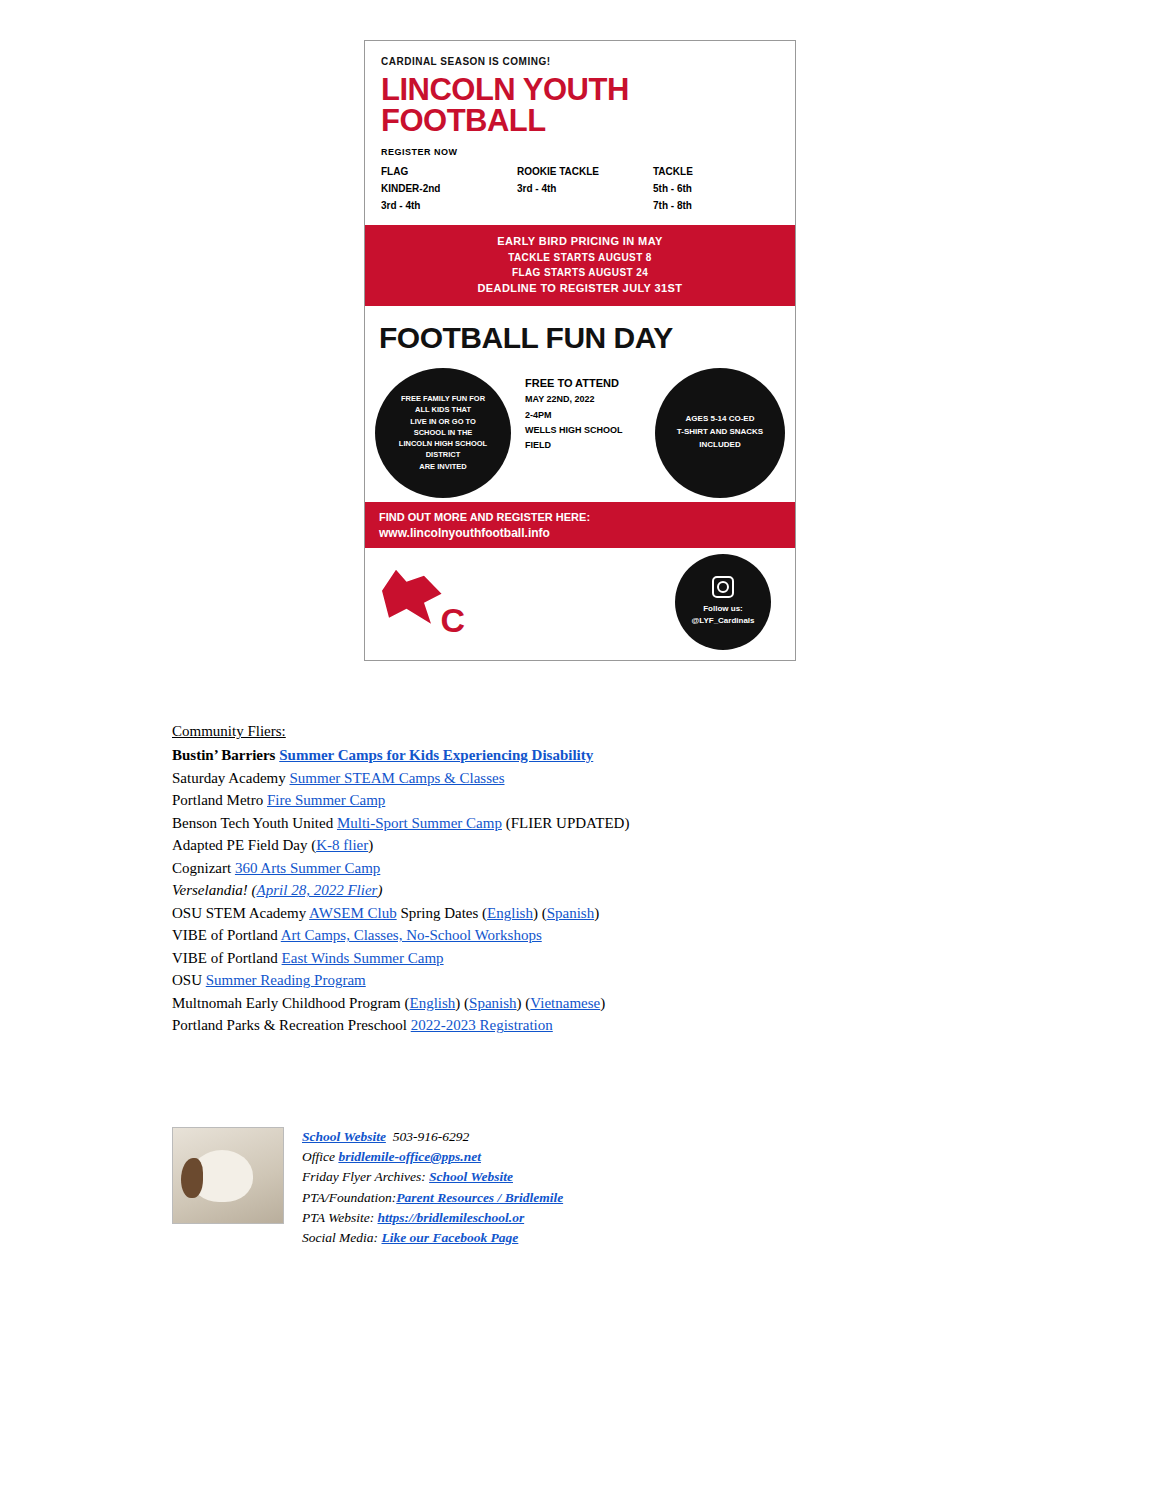CARDINAL SEASON IS COMING!
LINCOLN YOUTH FOOTBALL
REGISTER NOW
FLAG
KINDER-2nd
3rd - 4th
ROOKIE TACKLE
3rd - 4th
TACKLE
5th - 6th
7th - 8th
EARLY BIRD PRICING IN MAY
TACKLE STARTS AUGUST 8
FLAG STARTS AUGUST 24
DEADLINE TO REGISTER JULY 31ST
FOOTBALL FUN DAY
FREE FAMILY FUN FOR
ALL KIDS THAT
LIVE IN OR GO TO
SCHOOL IN THE
LINCOLN HIGH SCHOOL
DISTRICT
ARE INVITED
FREE TO ATTEND
MAY 22ND, 2022
2-4PM
WELLS HIGH SCHOOL FIELD
AGES 5-14 CO-ED
T-SHIRT AND SNACKS
INCLUDED
FIND OUT MORE AND REGISTER HERE:
www.lincolnyouthfootball.info
C
Follow us:
@LYF_Cardinals
Community Fliers:
Bustin’ Barriers Summer Camps for Kids Experiencing Disability
Saturday Academy Summer STEAM Camps & Classes
Portland Metro Fire Summer Camp
Benson Tech Youth United Multi-Sport Summer Camp (FLIER UPDATED)
Adapted PE Field Day (K-8 flier)
Cognizart 360 Arts Summer Camp
Verselandia! (April 28, 2022 Flier)
OSU STEM Academy AWSEM Club Spring Dates (English) (Spanish)
VIBE of Portland Art Camps, Classes, No-School Workshops
VIBE of Portland East Winds Summer Camp
OSU Summer Reading Program
Multnomah Early Childhood Program (English) (Spanish) (Vietnamese)
Portland Parks & Recreation Preschool 2022-2023 Registration
School Website 503-916-6292
Office bridlemile-office@pps.net
Friday Flyer Archives: School Website
PTA/Foundation: Parent Resources / Bridlemile
PTA Website: https://bridlemileschool.or
Social Media: Like our Facebook Page